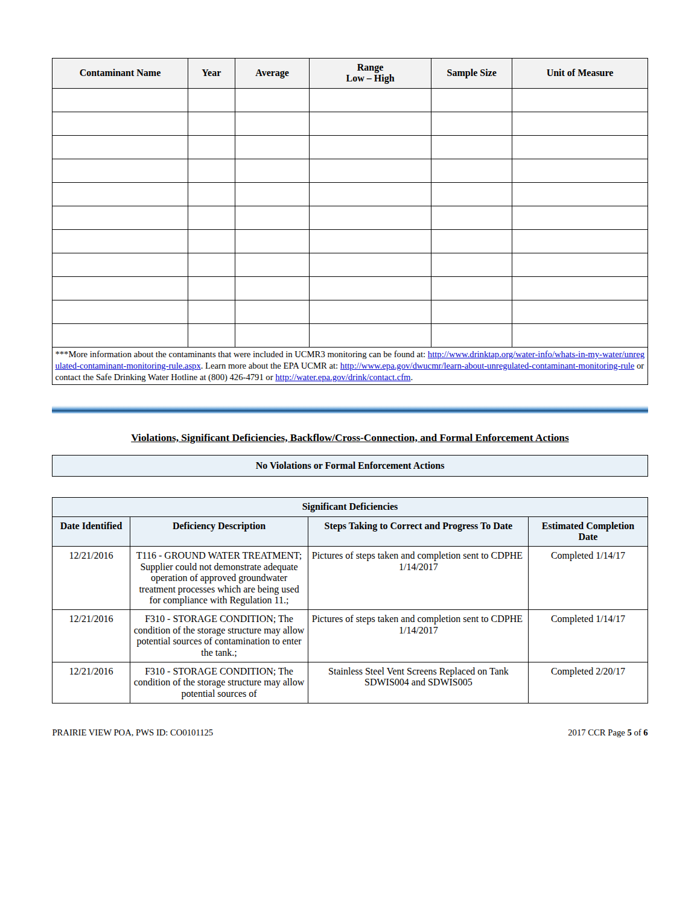| Contaminant Name | Year | Average | Range Low – High | Sample Size | Unit of Measure |
| --- | --- | --- | --- | --- | --- |
| ***More information about the contaminants that were included in UCMR3 monitoring can be found at: http://www.drinktap.org/water-info/whats-in-my-water/unregulated-contaminant-monitoring-rule.aspx . Learn more about the EPA UCMR at: http://www.epa.gov/dwucmr/learn-about-unregulated-contaminant-monitoring-rule or contact the Safe Drinking Water Hotline at (800) 426-4791 or http://water.epa.gov/drink/contact.cfm . |
Violations, Significant Deficiencies, Backflow/Cross-Connection, and Formal Enforcement Actions
No Violations or Formal Enforcement Actions
| Significant Deficiencies |
| Date Identified | Deficiency Description | Steps Taking to Correct and Progress To Date | Estimated Completion Date |
| 12/21/2016 | T116 - GROUND WATER TREATMENT; Supplier could not demonstrate adequate operation of approved groundwater treatment processes which are being used for compliance with Regulation 11.; | Pictures of steps taken and completion sent to CDPHE 1/14/2017 | Completed 1/14/17 |
| 12/21/2016 | F310 - STORAGE CONDITION; The condition of the storage structure may allow potential sources of contamination to enter the tank.; | Pictures of steps taken and completion sent to CDPHE 1/14/2017 | Completed 1/14/17 |
| 12/21/2016 | F310 - STORAGE CONDITION; The condition of the storage structure may allow potential sources of | Stainless Steel Vent Screens Replaced on Tank SDWIS004 and SDWIS005 | Completed 2/20/17 |
PRAIRIE VIEW POA, PWS ID: CO0101125
2017 CCR Page 5 of 6